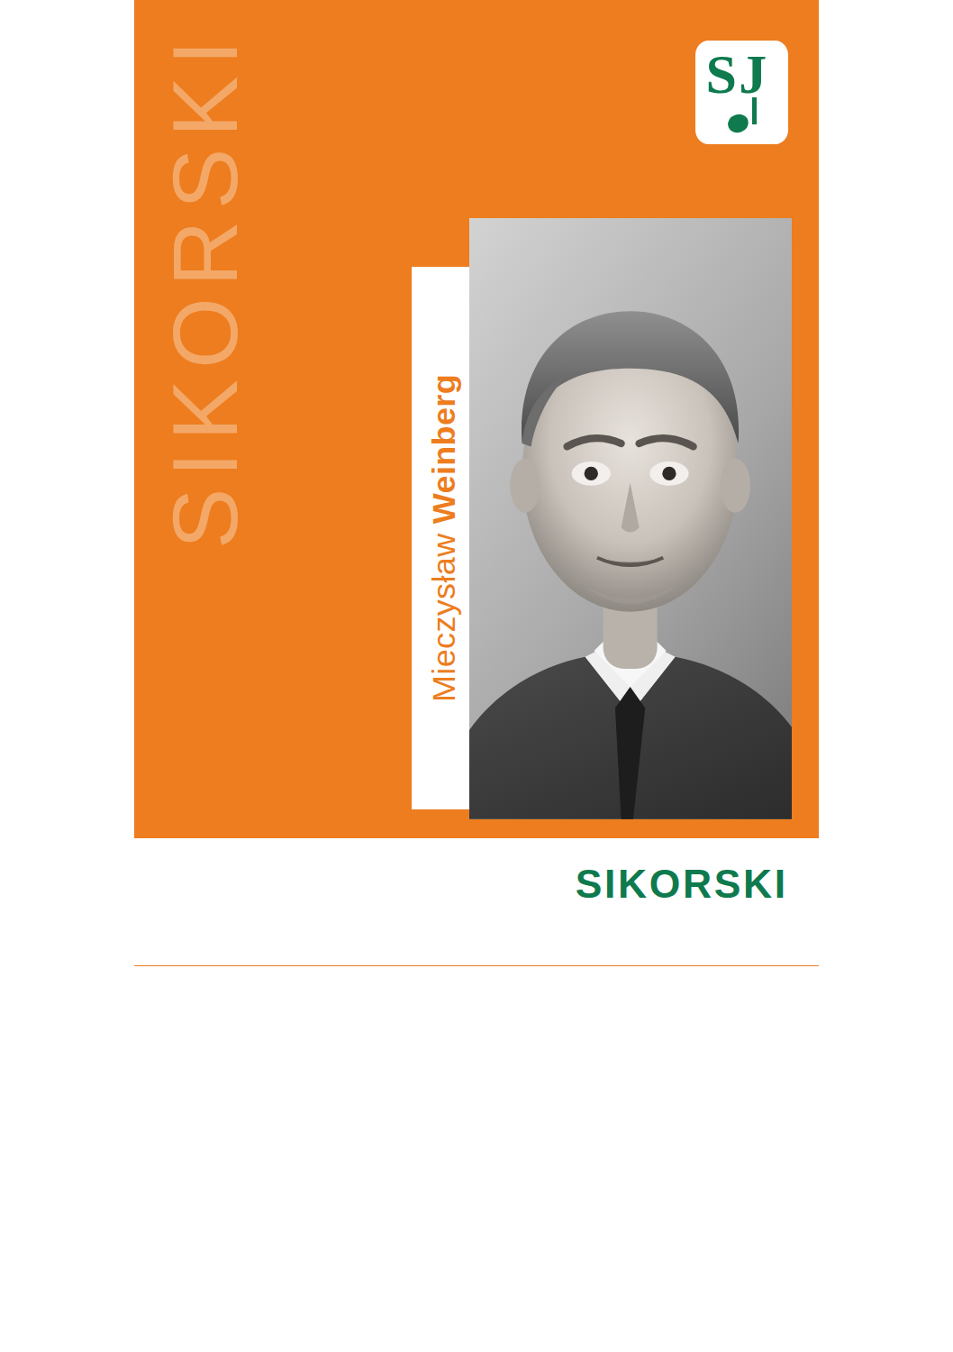SIKORSKI
S J
Mieczysław Weinberg
Portrait of Mieczysław Weinberg
SIKORSKI